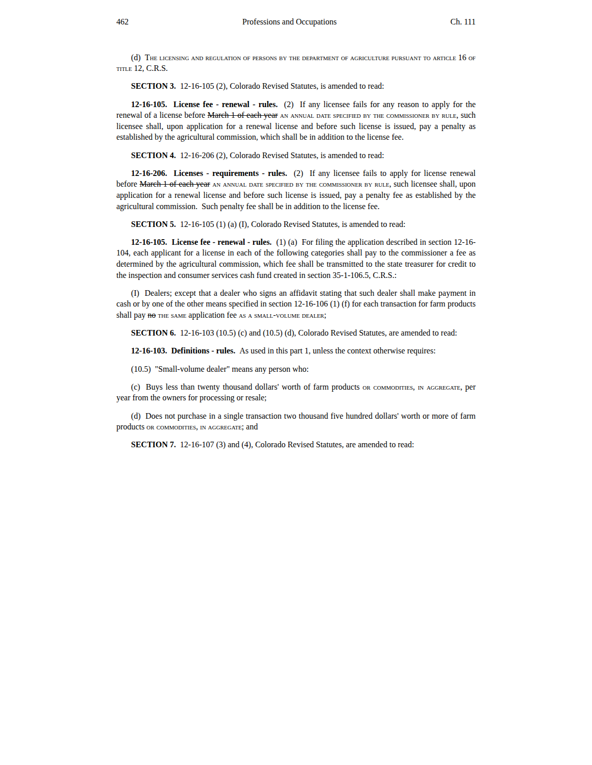462 Professions and Occupations Ch. 111
(d) The licensing and regulation of persons by the department of agriculture pursuant to article 16 of title 12, C.R.S.
SECTION 3. 12-16-105 (2), Colorado Revised Statutes, is amended to read:
12-16-105. License fee - renewal - rules. (2) If any licensee fails for any reason to apply for the renewal of a license before March 1 of each year an annual date specified by the commissioner by rule, such licensee shall, upon application for a renewal license and before such license is issued, pay a penalty as established by the agricultural commission, which shall be in addition to the license fee.
SECTION 4. 12-16-206 (2), Colorado Revised Statutes, is amended to read:
12-16-206. Licenses - requirements - rules. (2) If any licensee fails to apply for license renewal before March 1 of each year an annual date specified by the commissioner by rule, such licensee shall, upon application for a renewal license and before such license is issued, pay a penalty fee as established by the agricultural commission. Such penalty fee shall be in addition to the license fee.
SECTION 5. 12-16-105 (1) (a) (I), Colorado Revised Statutes, is amended to read:
12-16-105. License fee - renewal - rules. (1) (a) For filing the application described in section 12-16-104, each applicant for a license in each of the following categories shall pay to the commissioner a fee as determined by the agricultural commission, which fee shall be transmitted to the state treasurer for credit to the inspection and consumer services cash fund created in section 35-1-106.5, C.R.S.:
(I) Dealers; except that a dealer who signs an affidavit stating that such dealer shall make payment in cash or by one of the other means specified in section 12-16-106 (1) (f) for each transaction for farm products shall pay no the same application fee as a small-volume dealer;
SECTION 6. 12-16-103 (10.5) (c) and (10.5) (d), Colorado Revised Statutes, are amended to read:
12-16-103. Definitions - rules. As used in this part 1, unless the context otherwise requires:
(10.5) "Small-volume dealer" means any person who:
(c) Buys less than twenty thousand dollars' worth of farm products or commodities, in aggregate, per year from the owners for processing or resale;
(d) Does not purchase in a single transaction two thousand five hundred dollars' worth or more of farm products or commodities, in aggregate; and
SECTION 7. 12-16-107 (3) and (4), Colorado Revised Statutes, are amended to read: